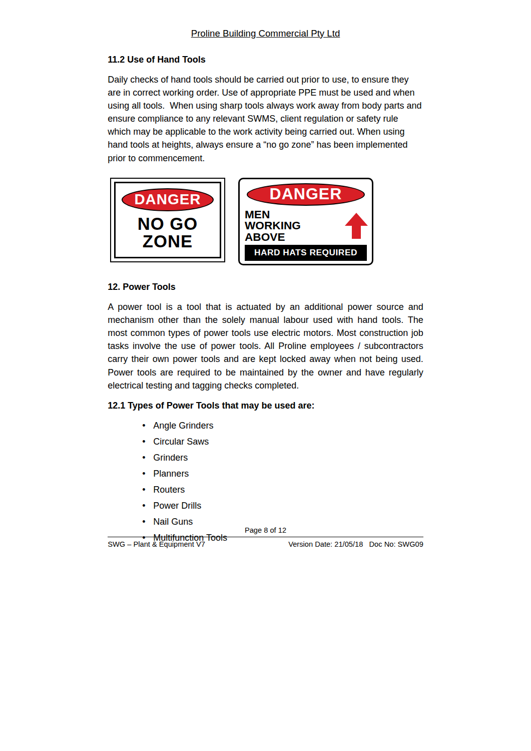Proline Building Commercial Pty Ltd
11.2 Use of Hand Tools
Daily checks of hand tools should be carried out prior to use, to ensure they are in correct working order. Use of appropriate PPE must be used and when using all tools. When using sharp tools always work away from body parts and ensure compliance to any relevant SWMS, client regulation or safety rule which may be applicable to the work activity being carried out. When using hand tools at heights, always ensure a “no go zone” has been implemented prior to commencement.
DANGER
NO GO
ZONE
DANGER
MEN
WORKING ABOVE
HARD HATS REQUIRED
12. Power Tools
A power tool is a tool that is actuated by an additional power source and mechanism other than the solely manual labour used with hand tools. The most common types of power tools use electric motors. Most construction job tasks involve the use of power tools. All Proline employees / subcontractors carry their own power tools and are kept locked away when not being used. Power tools are required to be maintained by the owner and have regularly electrical testing and tagging checks completed.
12.1 Types of Power Tools that may be used are:
Angle Grinders
Circular Saws
Grinders
Planners
Routers
Power Drills
Nail Guns
Multifunction Tools
Page 8 of 12
SWG – Plant & Equipment V7
Version Date: 21/05/18 Doc No: SWG09